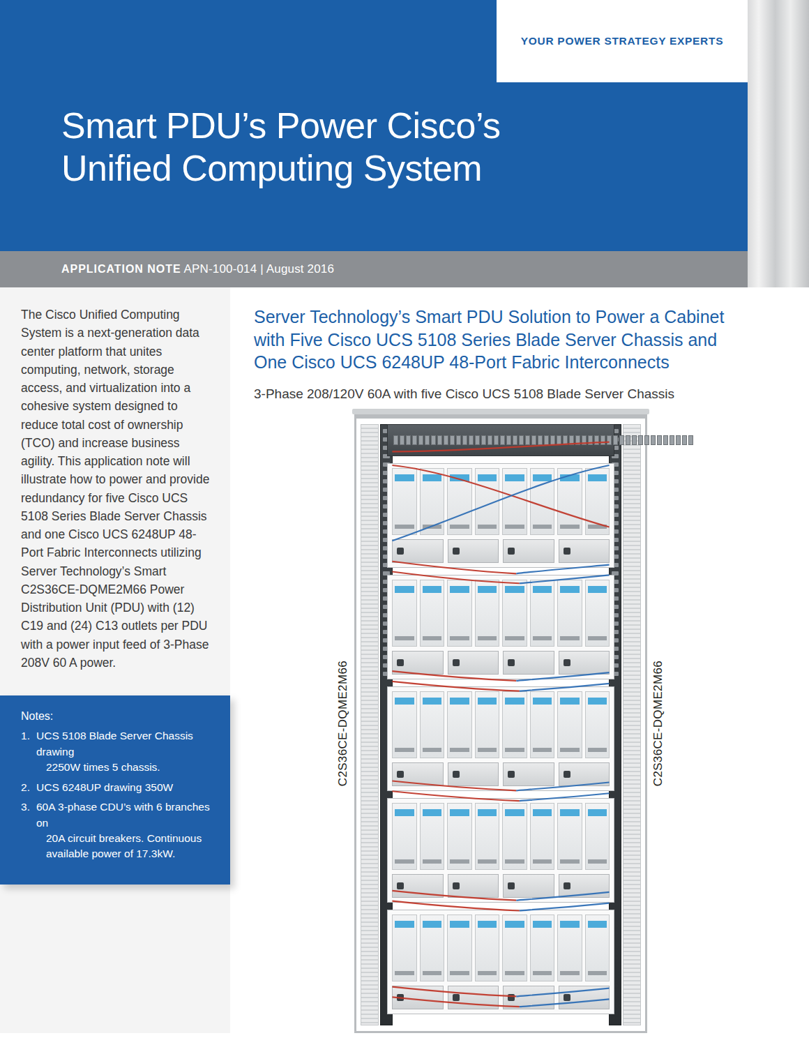Your Power Strategy Experts
Smart PDU’s Power Cisco’sUnified Computing System
Application Note APN-100-014 | August 2016
The Cisco Unified Computing System is a next-generation data center platform that unites computing, network, storage access, and virtualization into a cohesive system designed to reduce total cost of ownership (TCO) and increase business agility. This application note will illustrate how to power and provide redundancy for five Cisco UCS 5108 Series Blade Server Chassis and one Cisco UCS 6248UP 48-Port Fabric Interconnects utilizing Server Technology’s Smart C2S36CE-DQME2M66 Power Distribution Unit (PDU) with (12) C19 and (24) C13 outlets per PDU with a power input feed of 3-Phase 208V 60 A power.
Notes:
UCS 5108 Blade Server Chassis drawing 2250W times 5 chassis.
UCS 6248UP drawing 350W
60A 3-phase CDU’s with 6 branches on 20A circuit breakers. Continuous available power of 17.3kW.
Server Technology’s Smart PDU Solution to Power a Cabinet with Five Cisco UCS 5108 Series Blade Server Chassis and One Cisco UCS 6248UP 48-Port Fabric Interconnects
3-Phase 208/120V 60A with five Cisco UCS 5108 Blade Server Chassis
C2S36CE-DQME2M66
C2S36CE-DQME2M66